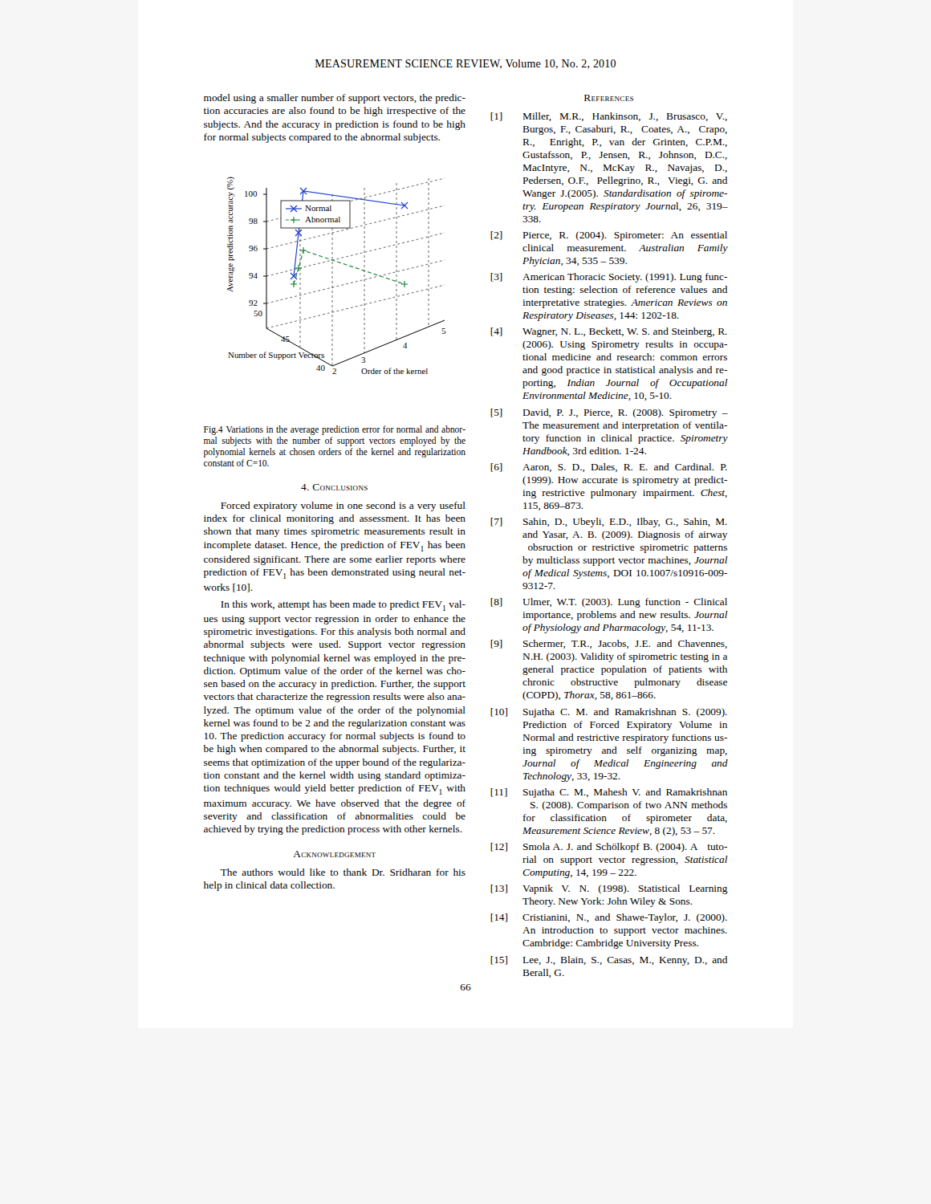MEASUREMENT SCIENCE REVIEW, Volume 10, No. 2, 2010
model using a smaller number of support vectors, the prediction accuracies are also found to be high irrespective of the subjects. And the accuracy in prediction is found to be high for normal subjects compared to the abnormal subjects.
100 98 96 94 92 Average prediction accuracy (%) 50 45 40 Number of Support Vectors 2 3 4 5 Order of the kernel Normal Abnormal
Fig.4 Variations in the average prediction error for normal and abnormal subjects with the number of support vectors employed by the polynomial kernels at chosen orders of the kernel and regularization constant of C=10.
4. Conclusions
Forced expiratory volume in one second is a very useful index for clinical monitoring and assessment. It has been shown that many times spirometric measurements result in incomplete dataset. Hence, the prediction of FEV1 has been considered significant. There are some earlier reports where prediction of FEV1 has been demonstrated using neural networks [10].
In this work, attempt has been made to predict FEV1 values using support vector regression in order to enhance the spirometric investigations. For this analysis both normal and abnormal subjects were used. Support vector regression technique with polynomial kernel was employed in the prediction. Optimum value of the order of the kernel was chosen based on the accuracy in prediction. Further, the support vectors that characterize the regression results were also analyzed. The optimum value of the order of the polynomial kernel was found to be 2 and the regularization constant was 10. The prediction accuracy for normal subjects is found to be high when compared to the abnormal subjects. Further, it seems that optimization of the upper bound of the regularization constant and the kernel width using standard optimization techniques would yield better prediction of FEV1 with maximum accuracy. We have observed that the degree of severity and classification of abnormalities could be achieved by trying the prediction process with other kernels.
Acknowledgement
The authors would like to thank Dr. Sridharan for his help in clinical data collection.
References
[1] Miller, M.R., Hankinson, J., Brusasco, V., Burgos, F., Casaburi, R., Coates, A., Crapo, R., Enright, P., van der Grinten, C.P.M., Gustafsson, P., Jensen, R., Johnson, D.C., MacIntyre, N., McKay R., Navajas, D., Pedersen, O.F., Pellegrino, R., Viegi, G. and Wanger J.(2005). Standardisation of spirometry. European Respiratory Journal, 26, 319–338.
[2] Pierce, R. (2004). Spirometer: An essential clinical measurement. Australian Family Phyician, 34, 535 – 539.
[3] American Thoracic Society. (1991). Lung function testing: selection of reference values and interpretative strategies. American Reviews on Respiratory Diseases, 144: 1202-18.
[4] Wagner, N. L., Beckett, W. S. and Steinberg, R. (2006). Using Spirometry results in occupational medicine and research: common errors and good practice in statistical analysis and reporting, Indian Journal of Occupational Environmental Medicine, 10, 5-10.
[5] David, P. J., Pierce, R. (2008). Spirometry – The measurement and interpretation of ventilatory function in clinical practice. Spirometry Handbook, 3rd edition. 1-24.
[6] Aaron, S. D., Dales, R. E. and Cardinal. P. (1999). How accurate is spirometry at predicting restrictive pulmonary impairment. Chest, 115, 869–873.
[7] Sahin, D., Ubeyli, E.D., Ilbay, G., Sahin, M. and Yasar, A. B. (2009). Diagnosis of airway obsruction or restrictive spirometric patterns by multiclass support vector machines, Journal of Medical Systems, DOI 10.1007/s10916-009-9312-7.
[8] Ulmer, W.T. (2003). Lung function - Clinical importance, problems and new results. Journal of Physiology and Pharmacology, 54, 11-13.
[9] Schermer, T.R., Jacobs, J.E. and Chavennes, N.H. (2003). Validity of spirometric testing in a general practice population of patients with chronic obstructive pulmonary disease (COPD), Thorax, 58, 861–866.
[10] Sujatha C. M. and Ramakrishnan S. (2009). Prediction of Forced Expiratory Volume in Normal and restrictive respiratory functions using spirometry and self organizing map, Journal of Medical Engineering and Technology, 33, 19-32.
[11] Sujatha C. M., Mahesh V. and Ramakrishnan S. (2008). Comparison of two ANN methods for classification of spirometer data, Measurement Science Review, 8 (2), 53 – 57.
[12] Smola A. J. and Schölkopf B. (2004). A tutorial on support vector regression, Statistical Computing, 14, 199 – 222.
[13] Vapnik V. N. (1998). Statistical Learning Theory. New York: John Wiley & Sons.
[14] Cristianini, N., and Shawe-Taylor, J. (2000). An introduction to support vector machines. Cambridge: Cambridge University Press.
[15] Lee, J., Blain, S., Casas, M., Kenny, D., and Berall, G.
66